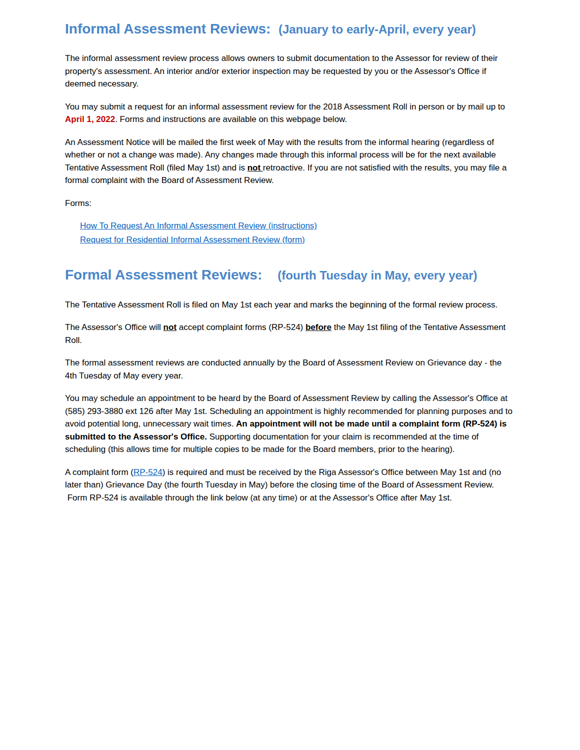Informal Assessment Reviews: (January to early-April, every year)
The informal assessment review process allows owners to submit documentation to the Assessor for review of their property's assessment. An interior and/or exterior inspection may be requested by you or the Assessor's Office if deemed necessary.
You may submit a request for an informal assessment review for the 2018 Assessment Roll in person or by mail up to April 1, 2022. Forms and instructions are available on this webpage below.
An Assessment Notice will be mailed the first week of May with the results from the informal hearing (regardless of whether or not a change was made). Any changes made through this informal process will be for the next available Tentative Assessment Roll (filed May 1st) and is not retroactive. If you are not satisfied with the results, you may file a formal complaint with the Board of Assessment Review.
Forms:
How To Request An Informal Assessment Review (instructions) Request for Residential Informal Assessment Review (form)
Formal Assessment Reviews: (fourth Tuesday in May, every year)
The Tentative Assessment Roll is filed on May 1st each year and marks the beginning of the formal review process.
The Assessor's Office will not accept complaint forms (RP-524) before the May 1st filing of the Tentative Assessment Roll.
The formal assessment reviews are conducted annually by the Board of Assessment Review on Grievance day - the 4th Tuesday of May every year.
You may schedule an appointment to be heard by the Board of Assessment Review by calling the Assessor's Office at (585) 293-3880 ext 126 after May 1st. Scheduling an appointment is highly recommended for planning purposes and to avoid potential long, unnecessary wait times. An appointment will not be made until a complaint form (RP-524) is submitted to the Assessor's Office. Supporting documentation for your claim is recommended at the time of scheduling (this allows time for multiple copies to be made for the Board members, prior to the hearing).
A complaint form (RP-524) is required and must be received by the Riga Assessor's Office between May 1st and (no later than) Grievance Day (the fourth Tuesday in May) before the closing time of the Board of Assessment Review. Form RP-524 is available through the link below (at any time) or at the Assessor's Office after May 1st.